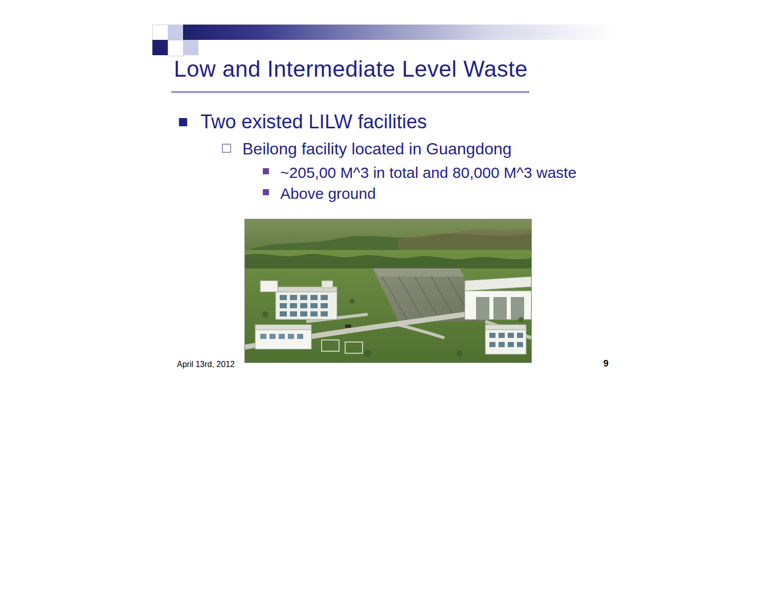Low and Intermediate Level Waste
Two existed LILW facilities
Beilong facility located in Guangdong
~205,00 M^3 in total and 80,000 M^3 waste
Above ground
April 13rd, 2012
9